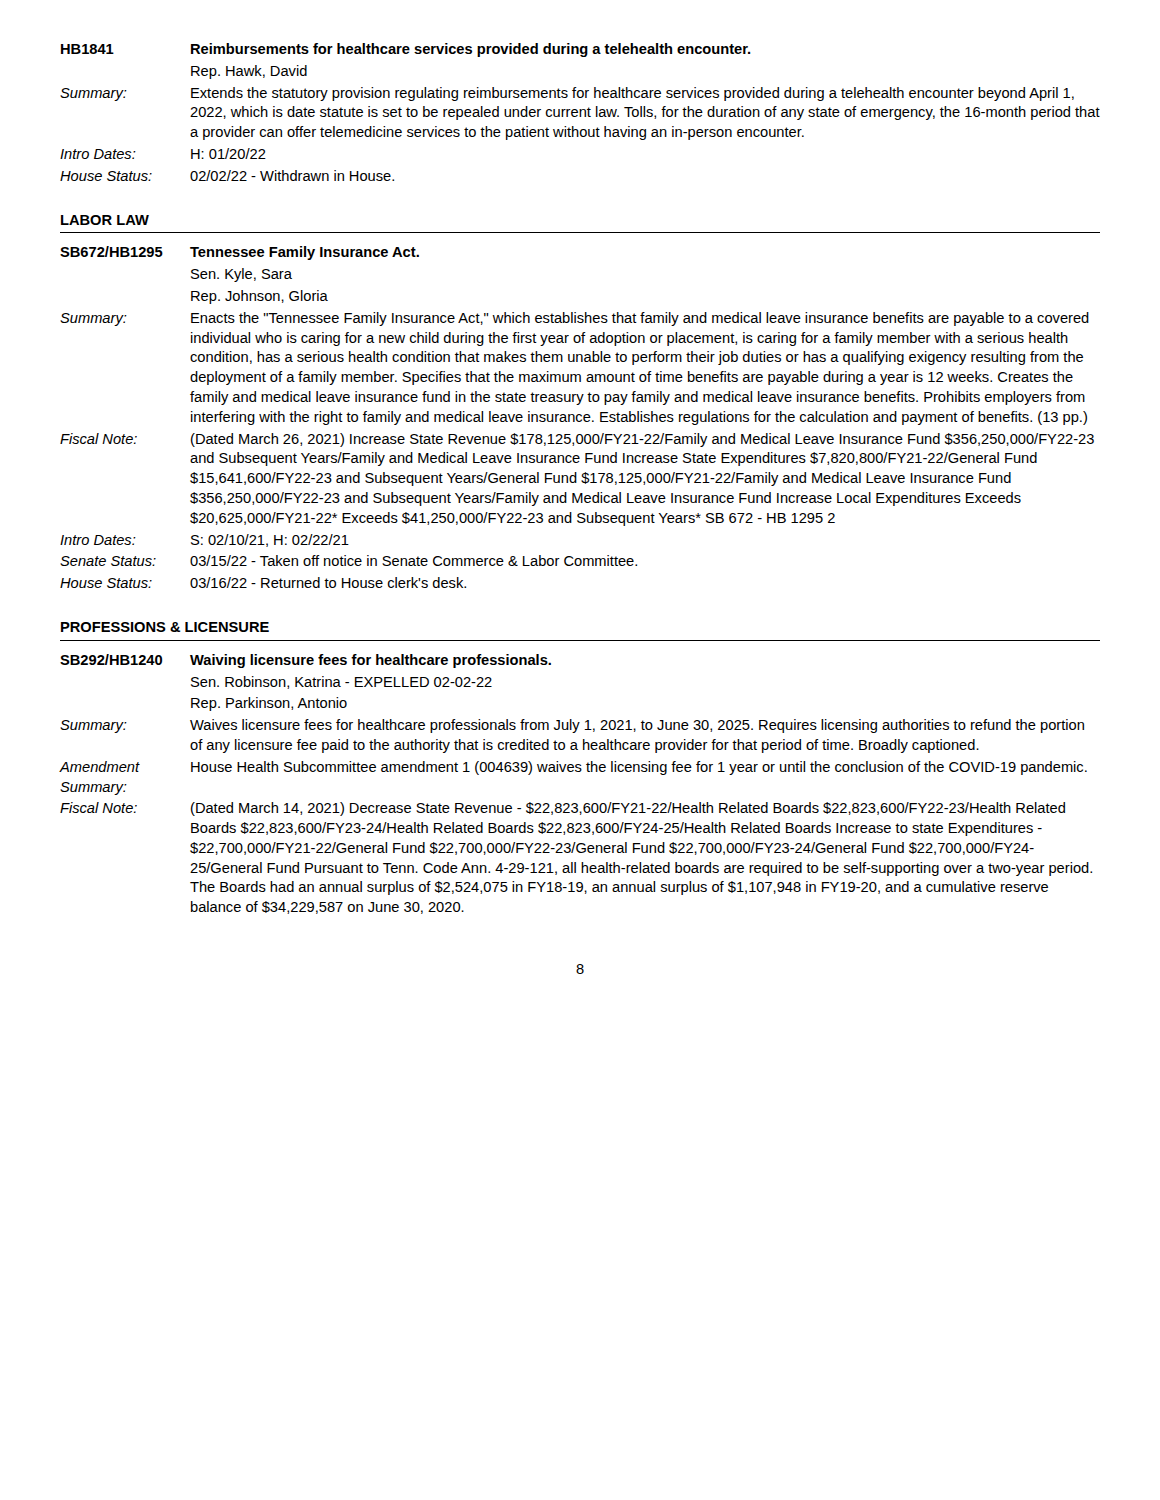| HB1841 | Reimbursements for healthcare services provided during a telehealth encounter. |
| | Rep. Hawk, David |
| Summary: | Extends the statutory provision regulating reimbursements for healthcare services provided during a telehealth encounter beyond April 1, 2022, which is date statute is set to be repealed under current law. Tolls, for the duration of any state of emergency, the 16-month period that a provider can offer telemedicine services to the patient without having an in-person encounter. |
| Intro Dates: | H: 01/20/22 |
| House Status: | 02/02/22 - Withdrawn in House. |
LABOR LAW
| SB672/HB1295 | Tennessee Family Insurance Act. |
| | Sen. Kyle, Sara |
| | Rep. Johnson, Gloria |
| Summary: | Enacts the "Tennessee Family Insurance Act," which establishes that family and medical leave insurance benefits are payable to a covered individual who is caring for a new child during the first year of adoption or placement, is caring for a family member with a serious health condition, has a serious health condition that makes them unable to perform their job duties or has a qualifying exigency resulting from the deployment of a family member. Specifies that the maximum amount of time benefits are payable during a year is 12 weeks. Creates the family and medical leave insurance fund in the state treasury to pay family and medical leave insurance benefits. Prohibits employers from interfering with the right to family and medical leave insurance. Establishes regulations for the calculation and payment of benefits. (13 pp.) |
| Fiscal Note: | (Dated March 26, 2021) Increase State Revenue $178,125,000/FY21-22/Family and Medical Leave Insurance Fund $356,250,000/FY22-23 and Subsequent Years/Family and Medical Leave Insurance Fund Increase State Expenditures $7,820,800/FY21-22/General Fund $15,641,600/FY22-23 and Subsequent Years/General Fund $178,125,000/FY21-22/Family and Medical Leave Insurance Fund $356,250,000/FY22-23 and Subsequent Years/Family and Medical Leave Insurance Fund Increase Local Expenditures Exceeds $20,625,000/FY21-22* Exceeds $41,250,000/FY22-23 and Subsequent Years* SB 672 - HB 1295 2 |
| Intro Dates: | S: 02/10/21, H: 02/22/21 |
| Senate Status: | 03/15/22 - Taken off notice in Senate Commerce & Labor Committee. |
| House Status: | 03/16/22 - Returned to House clerk's desk. |
PROFESSIONS & LICENSURE
| SB292/HB1240 | Waiving licensure fees for healthcare professionals. |
| | Sen. Robinson, Katrina - EXPELLED 02-02-22 |
| | Rep. Parkinson, Antonio |
| Summary: | Waives licensure fees for healthcare professionals from July 1, 2021, to June 30, 2025. Requires licensing authorities to refund the portion of any licensure fee paid to the authority that is credited to a healthcare provider for that period of time. Broadly captioned. |
| Amendment Summary: | House Health Subcommittee amendment 1 (004639) waives the licensing fee for 1 year or until the conclusion of the COVID-19 pandemic. |
| Fiscal Note: | (Dated March 14, 2021) Decrease State Revenue - $22,823,600/FY21-22/Health Related Boards $22,823,600/FY22-23/Health Related Boards $22,823,600/FY23-24/Health Related Boards $22,823,600/FY24-25/Health Related Boards Increase to state Expenditures - $22,700,000/FY21-22/General Fund $22,700,000/FY22-23/General Fund $22,700,000/FY23-24/General Fund $22,700,000/FY24-25/General Fund Pursuant to Tenn. Code Ann. 4-29-121, all health-related boards are required to be self-supporting over a two-year period. The Boards had an annual surplus of $2,524,075 in FY18-19, an annual surplus of $1,107,948 in FY19-20, and a cumulative reserve balance of $34,229,587 on June 30, 2020. |
8